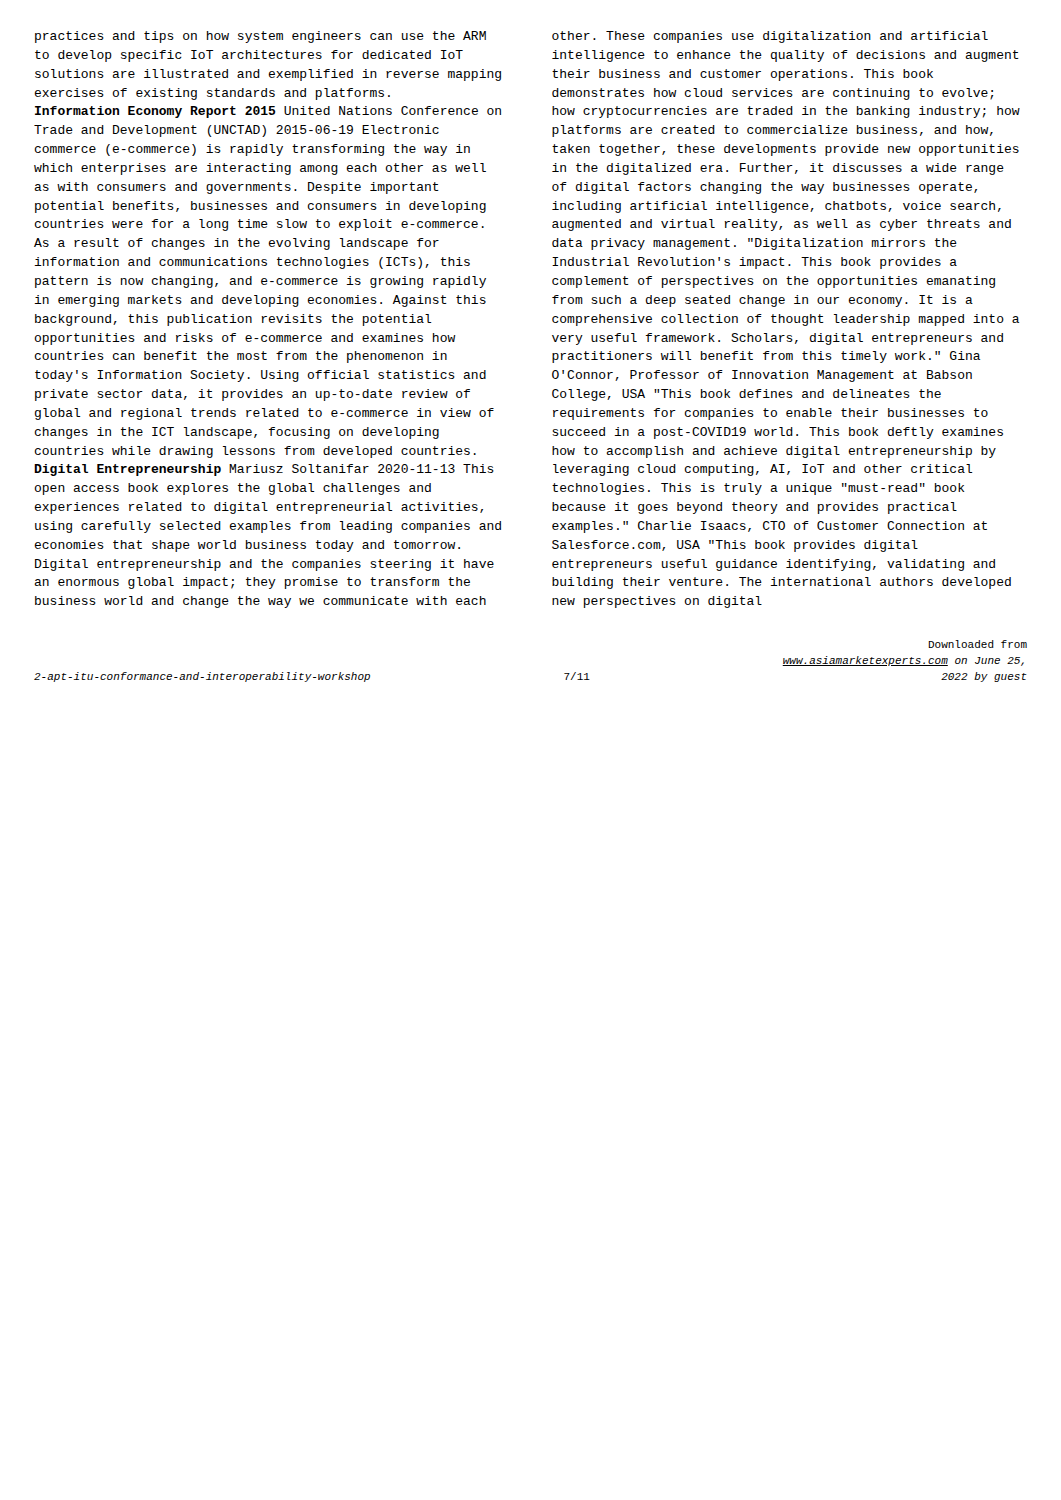practices and tips on how system engineers can use the ARM to develop specific IoT architectures for dedicated IoT solutions are illustrated and exemplified in reverse mapping exercises of existing standards and platforms.
Information Economy Report 2015 United Nations Conference on Trade and Development (UNCTAD) 2015-06-19 Electronic commerce (e-commerce) is rapidly transforming the way in which enterprises are interacting among each other as well as with consumers and governments. Despite important potential benefits, businesses and consumers in developing countries were for a long time slow to exploit e-commerce. As a result of changes in the evolving landscape for information and communications technologies (ICTs), this pattern is now changing, and e-commerce is growing rapidly in emerging markets and developing economies. Against this background, this publication revisits the potential opportunities and risks of e-commerce and examines how countries can benefit the most from the phenomenon in today's Information Society. Using official statistics and private sector data, it provides an up-to-date review of global and regional trends related to e-commerce in view of changes in the ICT landscape, focusing on developing countries while drawing lessons from developed countries.
Digital Entrepreneurship Mariusz Soltanifar 2020-11-13 This open access book explores the global challenges and experiences related to digital entrepreneurial activities, using carefully selected examples from leading companies and economies that shape world business today and tomorrow. Digital entrepreneurship and the companies steering it have an enormous global impact; they promise to transform the business world and change the way we communicate with each other. These companies use digitalization and artificial intelligence to enhance the quality of decisions and augment their business and customer operations. This book demonstrates how cloud services are continuing to evolve; how cryptocurrencies are traded in the banking industry; how platforms are created to commercialize business, and how, taken together, these developments provide new opportunities in the digitalized era. Further, it discusses a wide range of digital factors changing the way businesses operate, including artificial intelligence, chatbots, voice search, augmented and virtual reality, as well as cyber threats and data privacy management. "Digitalization mirrors the Industrial Revolution's impact. This book provides a complement of perspectives on the opportunities emanating from such a deep seated change in our economy. It is a comprehensive collection of thought leadership mapped into a very useful framework. Scholars, digital entrepreneurs and practitioners will benefit from this timely work." Gina O'Connor, Professor of Innovation Management at Babson College, USA "This book defines and delineates the requirements for companies to enable their businesses to succeed in a post-COVID19 world. This book deftly examines how to accomplish and achieve digital entrepreneurship by leveraging cloud computing, AI, IoT and other critical technologies. This is truly a unique "must-read" book because it goes beyond theory and provides practical examples." Charlie Isaacs, CTO of Customer Connection at Salesforce.com, USA "This book provides digital entrepreneurs useful guidance identifying, validating and building their venture. The international authors developed new perspectives on digital
2-apt-itu-conformance-and-interoperability-workshop
7/11
Downloaded from
www.asiamarketexperts.com on June 25,
2022 by guest